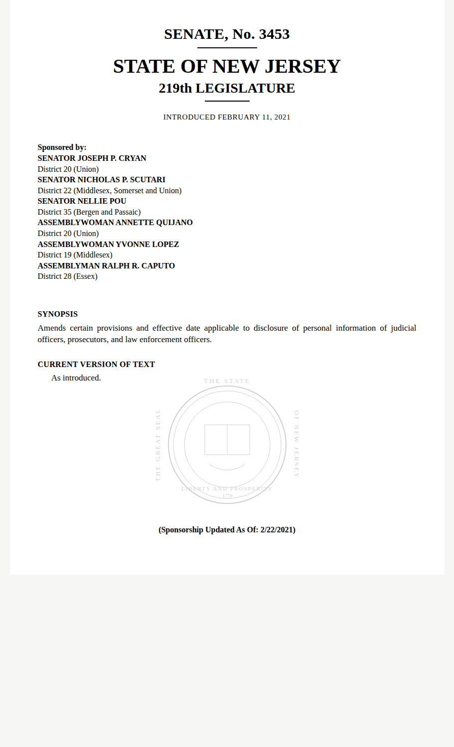SENATE, No. 3453
STATE OF NEW JERSEY
219th LEGISLATURE
INTRODUCED FEBRUARY 11, 2021
Sponsored by:
Senator JOSEPH P. CRYAN
District 20 (Union)
Senator NICHOLAS P. SCUTARI
District 22 (Middlesex, Somerset and Union)
Senator NELLIE POU
District 35 (Bergen and Passaic)
Assemblywoman ANNETTE QUIJANO
District 20 (Union)
Assemblywoman YVONNE LOPEZ
District 19 (Middlesex)
Assemblyman RALPH R. CAPUTO
District 28 (Essex)
SYNOPSIS
Amends certain provisions and effective date applicable to disclosure of personal information of judicial officers, prosecutors, and law enforcement officers.
CURRENT VERSION OF TEXT
As introduced.
Great Seal of the State of New Jersey LIBERTY AND PROSPERITY 1776 THE STATE THE GREAT SEAL OF NEW JERSEY
(Sponsorship Updated As Of: 2/22/2021)